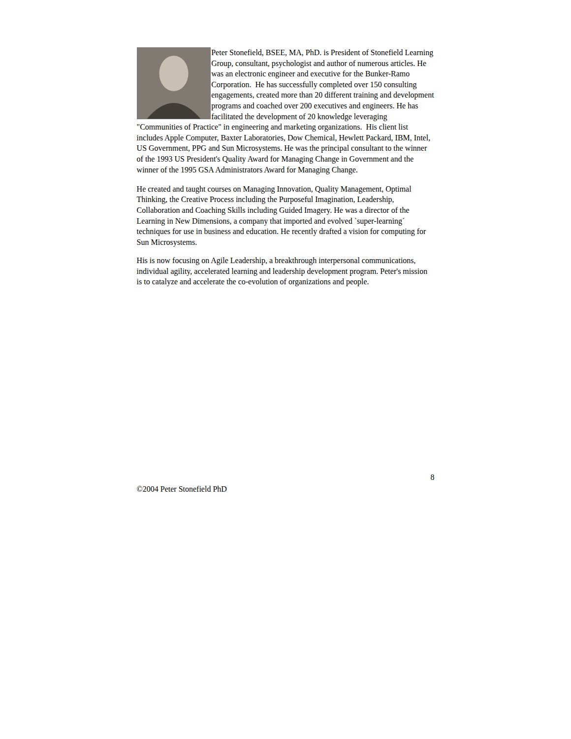Peter Stonefield, BSEE, MA, PhD. is President of Stonefield Learning Group, consultant, psychologist and author of numerous articles. He was an electronic engineer and executive for the Bunker-Ramo Corporation. He has successfully completed over 150 consulting engagements, created more than 20 different training and development programs and coached over 200 executives and engineers. He has facilitated the development of 20 knowledge leveraging "Communities of Practice" in engineering and marketing organizations. His client list includes Apple Computer, Baxter Laboratories, Dow Chemical, Hewlett Packard, IBM, Intel, US Government, PPG and Sun Microsystems. He was the principal consultant to the winner of the 1993 US President's Quality Award for Managing Change in Government and the winner of the 1995 GSA Administrators Award for Managing Change.
He created and taught courses on Managing Innovation, Quality Management, Optimal Thinking, the Creative Process including the Purposeful Imagination, Leadership, Collaboration and Coaching Skills including Guided Imagery. He was a director of the Learning in New Dimensions, a company that imported and evolved `super-learning´ techniques for use in business and education. He recently drafted a vision for computing for Sun Microsystems.
His is now focusing on Agile Leadership, a breakthrough interpersonal communications, individual agility, accelerated learning and leadership development program. Peter's mission is to catalyze and accelerate the co-evolution of organizations and people.
8
©2004 Peter Stonefield PhD